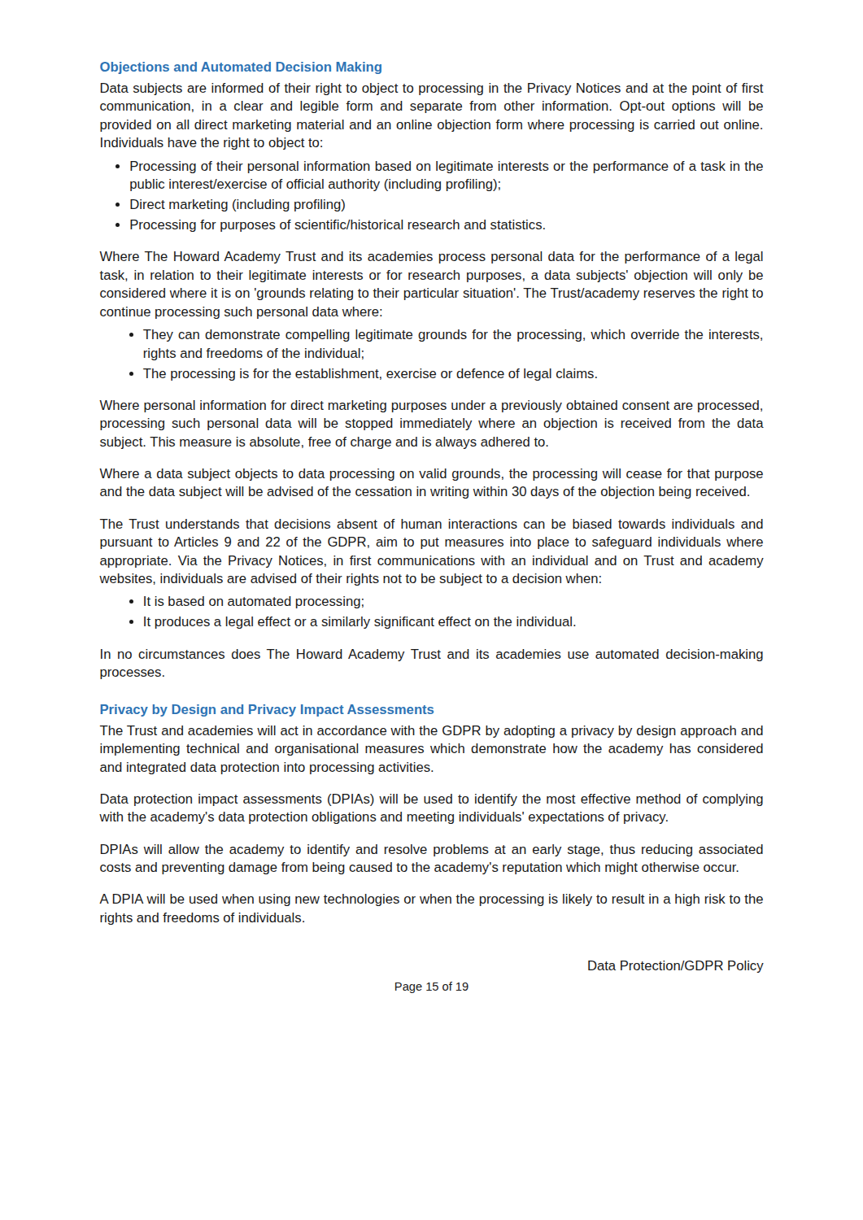Objections and Automated Decision Making
Data subjects are informed of their right to object to processing in the Privacy Notices and at the point of first communication, in a clear and legible form and separate from other information. Opt-out options will be provided on all direct marketing material and an online objection form where processing is carried out online. Individuals have the right to object to:
Processing of their personal information based on legitimate interests or the performance of a task in the public interest/exercise of official authority (including profiling);
Direct marketing (including profiling)
Processing for purposes of scientific/historical research and statistics.
Where The Howard Academy Trust and its academies process personal data for the performance of a legal task, in relation to their legitimate interests or for research purposes, a data subjects' objection will only be considered where it is on 'grounds relating to their particular situation'. The Trust/academy reserves the right to continue processing such personal data where:
They can demonstrate compelling legitimate grounds for the processing, which override the interests, rights and freedoms of the individual;
The processing is for the establishment, exercise or defence of legal claims.
Where personal information for direct marketing purposes under a previously obtained consent are processed, processing such personal data will be stopped immediately where an objection is received from the data subject. This measure is absolute, free of charge and is always adhered to.
Where a data subject objects to data processing on valid grounds, the processing will cease for that purpose and the data subject will be advised of the cessation in writing within 30 days of the objection being received.
The Trust understands that decisions absent of human interactions can be biased towards individuals and pursuant to Articles 9 and 22 of the GDPR, aim to put measures into place to safeguard individuals where appropriate. Via the Privacy Notices, in first communications with an individual and on Trust and academy websites, individuals are advised of their rights not to be subject to a decision when:
It is based on automated processing;
It produces a legal effect or a similarly significant effect on the individual.
In no circumstances does The Howard Academy Trust and its academies use automated decision-making processes.
Privacy by Design and Privacy Impact Assessments
The Trust and academies will act in accordance with the GDPR by adopting a privacy by design approach and implementing technical and organisational measures which demonstrate how the academy has considered and integrated data protection into processing activities.
Data protection impact assessments (DPIAs) will be used to identify the most effective method of complying with the academy's data protection obligations and meeting individuals' expectations of privacy.
DPIAs will allow the academy to identify and resolve problems at an early stage, thus reducing associated costs and preventing damage from being caused to the academy's reputation which might otherwise occur.
A DPIA will be used when using new technologies or when the processing is likely to result in a high risk to the rights and freedoms of individuals.
Data Protection/GDPR Policy
Page 15 of 19